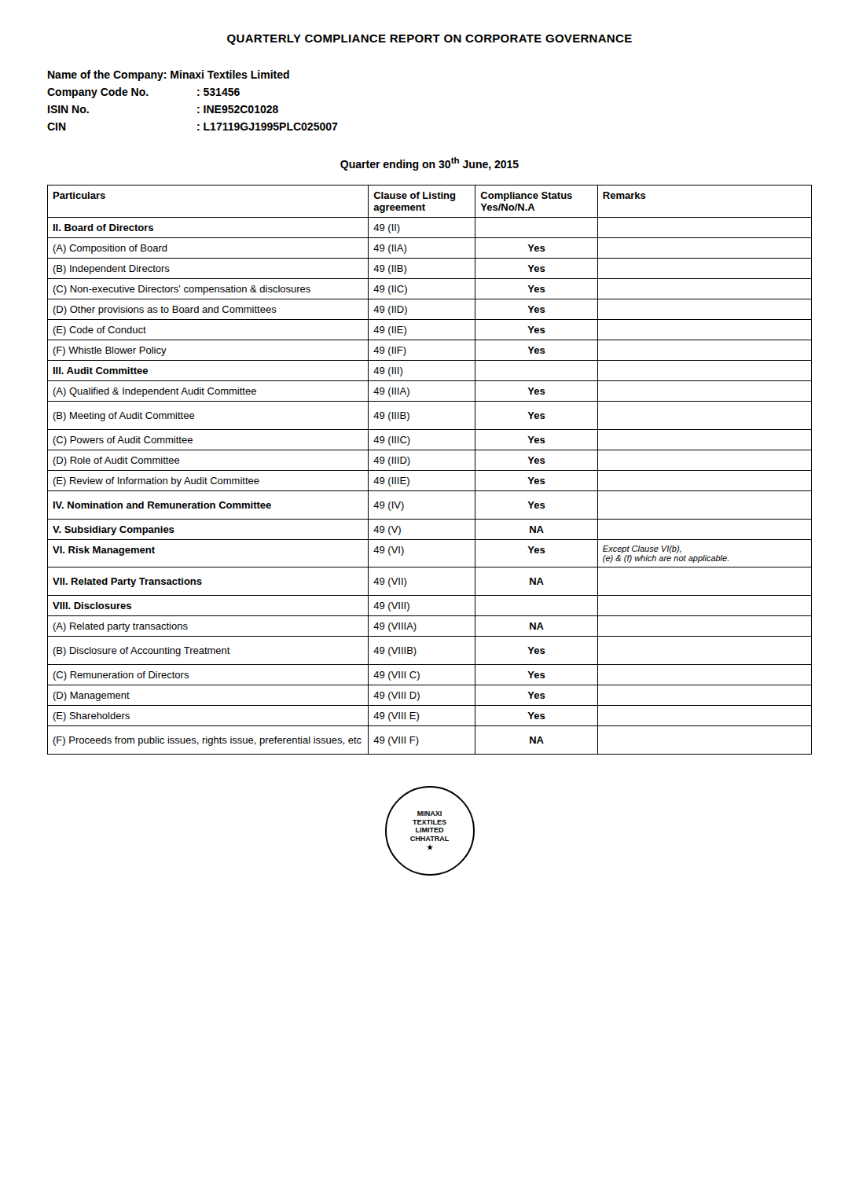QUARTERLY COMPLIANCE REPORT ON CORPORATE GOVERNANCE
Name of the Company: Minaxi Textiles Limited
Company Code No.: 531456
ISIN No.: INE952C01028
CIN: L17119GJ1995PLC025007
Quarter ending on 30th June, 2015
| Particulars | Clause of Listing agreement | Compliance Status Yes/No/N.A | Remarks |
| --- | --- | --- | --- |
| II. Board of Directors | 49 (II) | | |
| (A) Composition of Board | 49 (IIA) | Yes | |
| (B) Independent Directors | 49 (IIB) | Yes | |
| (C) Non-executive Directors' compensation & disclosures | 49 (IIC) | Yes | |
| (D) Other provisions as to Board and Committees | 49 (IID) | Yes | |
| (E) Code of Conduct | 49 (IIE) | Yes | |
| (F) Whistle Blower Policy | 49 (IIF) | Yes | |
| III. Audit Committee | 49 (III) | | |
| (A) Qualified & Independent Audit Committee | 49 (IIIA) | Yes | |
| (B) Meeting of Audit Committee | 49 (IIIB) | Yes | |
| (C) Powers of Audit Committee | 49 (IIIC) | Yes | |
| (D) Role of Audit Committee | 49 (IIID) | Yes | |
| (E) Review of Information by Audit Committee | 49 (IIIE) | Yes | |
| IV. Nomination and Remuneration Committee | 49 (IV) | Yes | |
| V. Subsidiary Companies | 49 (V) | NA | |
| VI. Risk Management | 49 (VI) | Yes | Except Clause VI(b), (e) & (f) which are not applicable. |
| VII. Related Party Transactions | 49 (VII) | NA | |
| VIII. Disclosures | 49 (VIII) | | |
| (A) Related party transactions | 49 (VIIIA) | NA | |
| (B) Disclosure of Accounting Treatment | 49 (VIIIB) | Yes | |
| (C) Remuneration of Directors | 49 (VIII C) | Yes | |
| (D) Management | 49 (VIII D) | Yes | |
| (E) Shareholders | 49 (VIII E) | Yes | |
| (F) Proceeds from public issues, rights issue, preferential issues, etc | 49 (VIII F) | NA | |
MINAXI TEXTILES
LIMITED
CHHATRAL
★